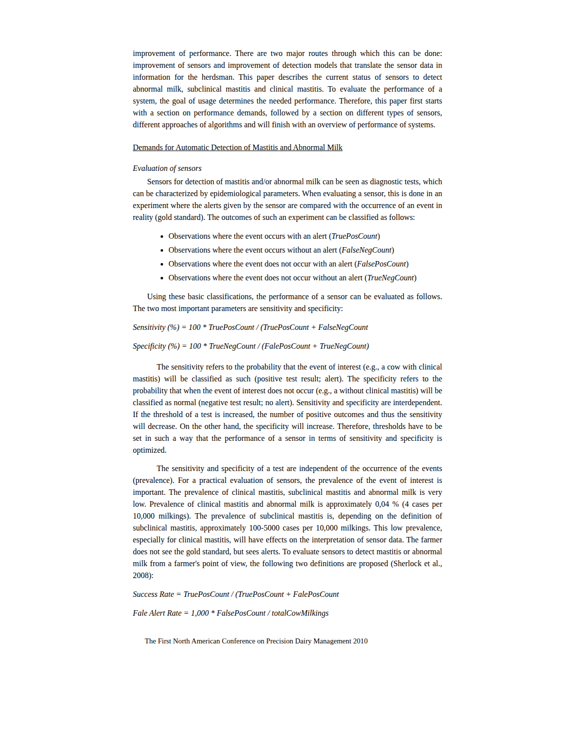improvement of performance. There are two major routes through which this can be done: improvement of sensors and improvement of detection models that translate the sensor data in information for the herdsman. This paper describes the current status of sensors to detect abnormal milk, subclinical mastitis and clinical mastitis. To evaluate the performance of a system, the goal of usage determines the needed performance. Therefore, this paper first starts with a section on performance demands, followed by a section on different types of sensors, different approaches of algorithms and will finish with an overview of performance of systems.
Demands for Automatic Detection of Mastitis and Abnormal Milk
Evaluation of sensors
Sensors for detection of mastitis and/or abnormal milk can be seen as diagnostic tests, which can be characterized by epidemiological parameters. When evaluating a sensor, this is done in an experiment where the alerts given by the sensor are compared with the occurrence of an event in reality (gold standard). The outcomes of such an experiment can be classified as follows:
Observations where the event occurs with an alert (TruePosCount)
Observations where the event occurs without an alert (FalseNegCount)
Observations where the event does not occur with an alert (FalsePosCount)
Observations where the event does not occur without an alert (TrueNegCount)
Using these basic classifications, the performance of a sensor can be evaluated as follows. The two most important parameters are sensitivity and specificity:
Sensitivity (%) = 100 * TruePosCount / (TruePosCount + FalseNegCount
Specificity (%) = 100 * TrueNegCount / (FalePosCount + TrueNegCount)
The sensitivity refers to the probability that the event of interest (e.g., a cow with clinical mastitis) will be classified as such (positive test result; alert). The specificity refers to the probability that when the event of interest does not occur (e.g., a without clinical mastitis) will be classified as normal (negative test result; no alert). Sensitivity and specificity are interdependent. If the threshold of a test is increased, the number of positive outcomes and thus the sensitivity will decrease. On the other hand, the specificity will increase. Therefore, thresholds have to be set in such a way that the performance of a sensor in terms of sensitivity and specificity is optimized.
The sensitivity and specificity of a test are independent of the occurrence of the events (prevalence). For a practical evaluation of sensors, the prevalence of the event of interest is important. The prevalence of clinical mastitis, subclinical mastitis and abnormal milk is very low. Prevalence of clinical mastitis and abnormal milk is approximately 0,04 % (4 cases per 10,000 milkings). The prevalence of subclinical mastitis is, depending on the definition of subclinical mastitis, approximately 100-5000 cases per 10,000 milkings. This low prevalence, especially for clinical mastitis, will have effects on the interpretation of sensor data. The farmer does not see the gold standard, but sees alerts. To evaluate sensors to detect mastitis or abnormal milk from a farmer's point of view, the following two definitions are proposed (Sherlock et al., 2008):
Success Rate = TruePosCount / (TruePosCount + FalePosCount
Fale Alert Rate = 1,000 * FalsePosCount / totalCowMilkings
The First North American Conference on Precision Dairy Management 2010